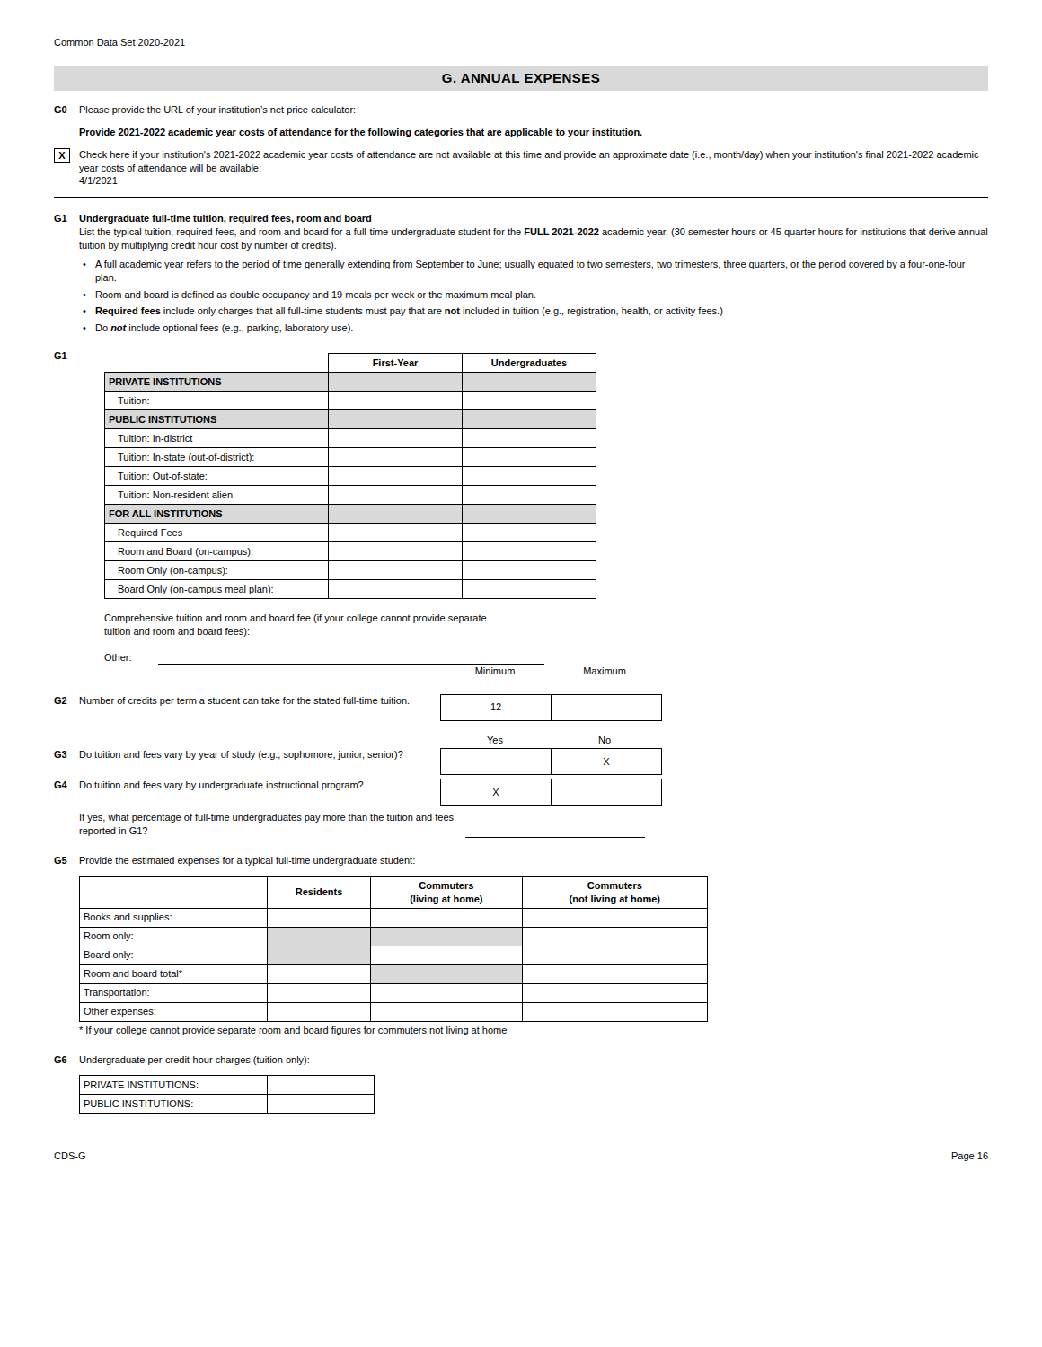Common Data Set 2020-2021
G. ANNUAL EXPENSES
G0
Please provide the URL of your institution’s net price calculator:
Provide 2021-2022 academic year costs of attendance for the following categories that are applicable to your institution.
X
Check here if your institution's 2021-2022 academic year costs of attendance are not available at this time and provide an approximate date (i.e., month/day) when your institution's final 2021-2022 academic year costs of attendance will be available:
4/1/2021
G1
Undergraduate full-time tuition, required fees, room and board
List the typical tuition, required fees, and room and board for a full-time undergraduate student for the FULL 2021-2022 academic year. (30 semester hours or 45 quarter hours for institutions that derive annual tuition by multiplying credit hour cost by number of credits).
A full academic year refers to the period of time generally extending from September to June; usually equated to two semesters, two trimesters, three quarters, or the period covered by a four-one-four plan.
Room and board is defined as double occupancy and 19 meals per week or the maximum meal plan.
Required fees include only charges that all full-time students must pay that are not included in tuition (e.g., registration, health, or activity fees.)
Do not include optional fees (e.g., parking, laboratory use).
G1
| | First-Year | Undergraduates |
| PRIVATE INSTITUTIONS | | |
| Tuition: | | |
| PUBLIC INSTITUTIONS | | |
| Tuition: In-district | | |
| Tuition: In-state (out-of-district): | | |
| Tuition: Out-of-state: | | |
| Tuition: Non-resident alien | | |
| FOR ALL INSTITUTIONS | | |
| Required Fees | | |
| Room and Board (on-campus): | | |
| Room Only (on-campus): | | |
| Board Only (on-campus meal plan): | | |
Comprehensive tuition and room and board fee (if your college cannot provide separate tuition and room and board fees):
Other:
Minimum
Maximum
G2
Number of credits per term a student can take for the stated full-time tuition.
| 12 | |
Yes
No
G3
Do tuition and fees vary by year of study (e.g., sophomore, junior, senior)?
| | X |
G4
Do tuition and fees vary by undergraduate instructional program?
| X | |
If yes, what percentage of full-time undergraduates pay more than the tuition and fees reported in G1?
G5
Provide the estimated expenses for a typical full-time undergraduate student:
| | Residents | Commuters (living at home) | Commuters (not living at home) |
| --- | --- | --- | --- |
| Books and supplies: | | | |
| Room only: | | | |
| Board only: | | | |
| Room and board total* | | | |
| Transportation: | | | |
| Other expenses: | | | |
* If your college cannot provide separate room and board figures for commuters not living at home
G6
Undergraduate per-credit-hour charges (tuition only):
| PRIVATE INSTITUTIONS: | |
| PUBLIC INSTITUTIONS: | |
CDS-G
Page 16